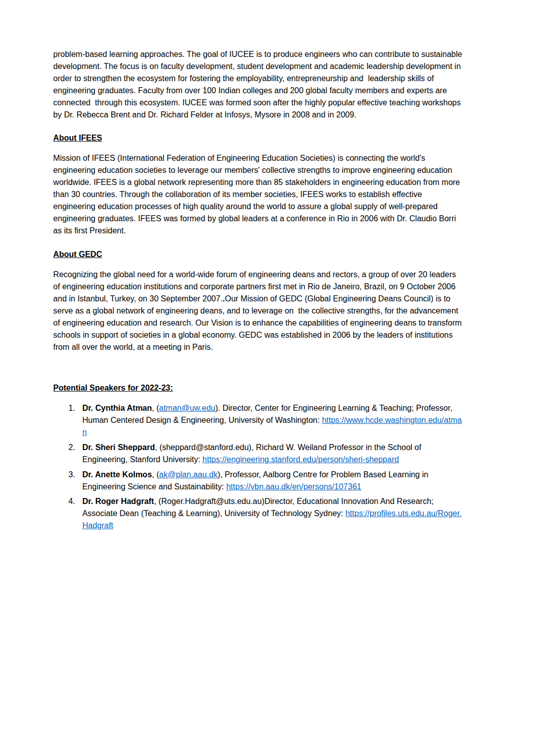problem-based learning approaches. The goal of IUCEE is to produce engineers who can contribute to sustainable development. The focus is on faculty development, student development and academic leadership development in order to strengthen the ecosystem for fostering the employability, entrepreneurship and leadership skills of engineering graduates. Faculty from over 100 Indian colleges and 200 global faculty members and experts are connected through this ecosystem. IUCEE was formed soon after the highly popular effective teaching workshops by Dr. Rebecca Brent and Dr. Richard Felder at Infosys, Mysore in 2008 and in 2009.
About IFEES
Mission of IFEES (International Federation of Engineering Education Societies) is connecting the world's engineering education societies to leverage our members' collective strengths to improve engineering education worldwide. IFEES is a global network representing more than 85 stakeholders in engineering education from more than 30 countries. Through the collaboration of its member societies, IFEES works to establish effective engineering education processes of high quality around the world to assure a global supply of well-prepared engineering graduates. IFEES was formed by global leaders at a conference in Rio in 2006 with Dr. Claudio Borri as its first President.
About GEDC
Recognizing the global need for a world-wide forum of engineering deans and rectors, a group of over 20 leaders of engineering education institutions and corporate partners first met in Rio de Janeiro, Brazil, on 9 October 2006 and in Istanbul, Turkey, on 30 September 2007.. Our Mission of GEDC (Global Engineering Deans Council) is to serve as a global network of engineering deans, and to leverage on the collective strengths, for the advancement of engineering education and research. Our Vision is to enhance the capabilities of engineering deans to transform schools in support of societies in a global economy. GEDC was established in 2006 by the leaders of institutions from all over the world, at a meeting in Paris.
Potential Speakers for 2022-23:
Dr. Cynthia Atman, (atman@uw.edu). Director, Center for Engineering Learning & Teaching; Professor, Human Centered Design & Engineering, University of Washington: https://www.hcde.washington.edu/atman
Dr. Sheri Sheppard, (sheppard@stanford.edu), Richard W. Weiland Professor in the School of Engineering, Stanford University: https://engineering.stanford.edu/person/sheri-sheppard
Dr. Anette Kolmos, (ak@plan.aau.dk), Professor, Aalborg Centre for Problem Based Learning in Engineering Science and Sustainability: https://vbn.aau.dk/en/persons/107361
Dr. Roger Hadgraft, (Roger.Hadgraft@uts.edu.au)Director, Educational Innovation And Research; Associate Dean (Teaching & Learning), University of Technology Sydney: https://profiles.uts.edu.au/Roger.Hadgraft